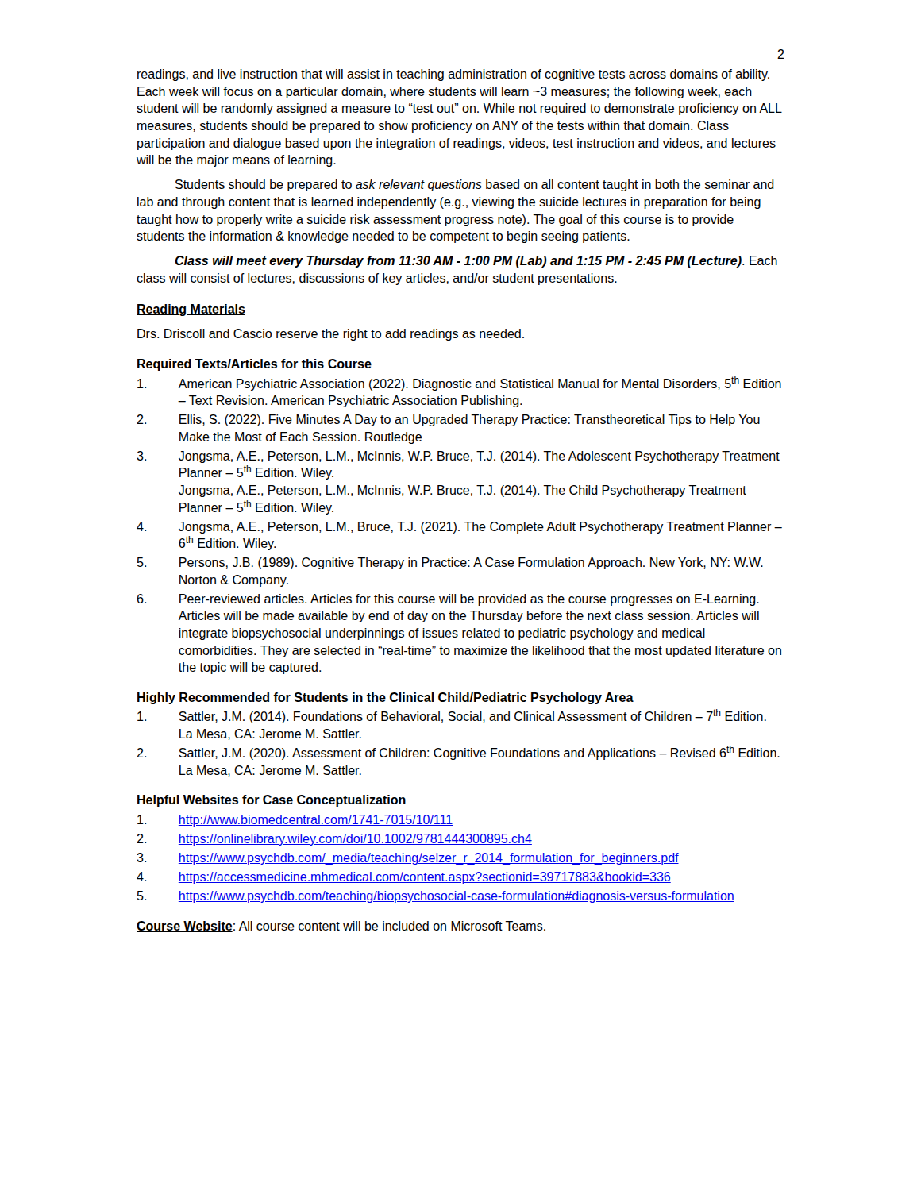2
readings, and live instruction that will assist in teaching administration of cognitive tests across domains of ability. Each week will focus on a particular domain, where students will learn ~3 measures; the following week, each student will be randomly assigned a measure to “test out” on. While not required to demonstrate proficiency on ALL measures, students should be prepared to show proficiency on ANY of the tests within that domain. Class participation and dialogue based upon the integration of readings, videos, test instruction and videos, and lectures will be the major means of learning.
Students should be prepared to ask relevant questions based on all content taught in both the seminar and lab and through content that is learned independently (e.g., viewing the suicide lectures in preparation for being taught how to properly write a suicide risk assessment progress note). The goal of this course is to provide students the information & knowledge needed to be competent to begin seeing patients.
Class will meet every Thursday from 11:30 AM - 1:00 PM (Lab) and 1:15 PM - 2:45 PM (Lecture). Each class will consist of lectures, discussions of key articles, and/or student presentations.
Reading Materials
Drs. Driscoll and Cascio reserve the right to add readings as needed.
Required Texts/Articles for this Course
American Psychiatric Association (2022). Diagnostic and Statistical Manual for Mental Disorders, 5th Edition – Text Revision. American Psychiatric Association Publishing.
Ellis, S. (2022). Five Minutes A Day to an Upgraded Therapy Practice: Transtheoretical Tips to Help You Make the Most of Each Session. Routledge
Jongsma, A.E., Peterson, L.M., McInnis, W.P. Bruce, T.J. (2014). The Adolescent Psychotherapy Treatment Planner – 5th Edition. Wiley.
Jongsma, A.E., Peterson, L.M., McInnis, W.P. Bruce, T.J. (2014). The Child Psychotherapy Treatment Planner – 5th Edition. Wiley.
Jongsma, A.E., Peterson, L.M., Bruce, T.J. (2021). The Complete Adult Psychotherapy Treatment Planner – 6th Edition. Wiley.
Persons, J.B. (1989). Cognitive Therapy in Practice: A Case Formulation Approach. New York, NY: W.W. Norton & Company.
Peer-reviewed articles. Articles for this course will be provided as the course progresses on E-Learning. Articles will be made available by end of day on the Thursday before the next class session. Articles will integrate biopsychosocial underpinnings of issues related to pediatric psychology and medical comorbidities. They are selected in “real-time” to maximize the likelihood that the most updated literature on the topic will be captured.
Highly Recommended for Students in the Clinical Child/Pediatric Psychology Area
Sattler, J.M. (2014). Foundations of Behavioral, Social, and Clinical Assessment of Children – 7th Edition. La Mesa, CA: Jerome M. Sattler.
Sattler, J.M. (2020). Assessment of Children: Cognitive Foundations and Applications – Revised 6th Edition. La Mesa, CA: Jerome M. Sattler.
Helpful Websites for Case Conceptualization
http://www.biomedcentral.com/1741-7015/10/111
https://onlinelibrary.wiley.com/doi/10.1002/9781444300895.ch4
https://www.psychdb.com/_media/teaching/selzer_r_2014_formulation_for_beginners.pdf
https://accessmedicine.mhmedical.com/content.aspx?sectionid=39717883&bookid=336
https://www.psychdb.com/teaching/biopsychosocial-case-formulation#diagnosis-versus-formulation
Course Website: All course content will be included on Microsoft Teams.